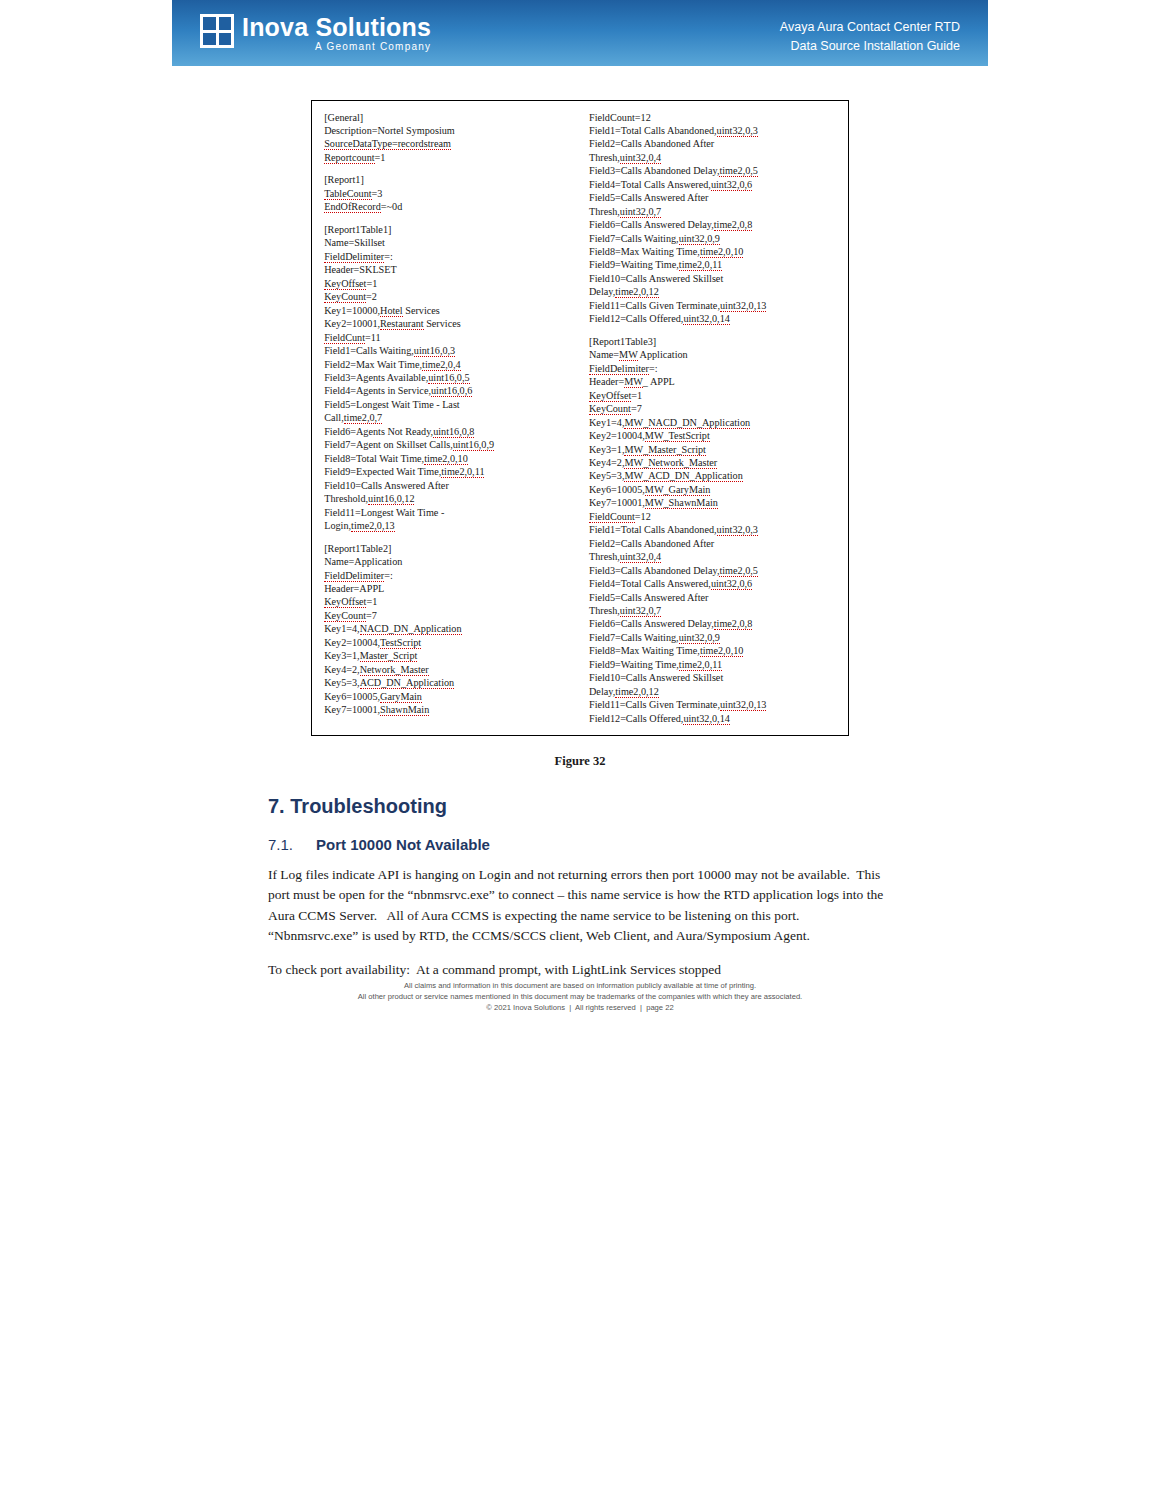Inova Solutions
A Geomant Company
Avaya Aura Contact Center RTD
Data Source Installation Guide
[General]
Description=Nortel Symposium
SourceDataType=recordstream
Reportcount=1
[Report1]
TableCount=3
EndOfRecord=~0d
[Report1Table1]
Name=Skillset
FieldDelimiter=:
Header=SKLSET
KeyOffset=1
KeyCount=2
Key1=10000,Hotel Services
Key2=10001,Restaurant Services
FieldCunt=11
Field1=Calls Waiting,uint16,0,3
Field2=Max Wait Time,time2,0,4
Field3=Agents Available,uint16,0,5
Field4=Agents in Service,uint16,0,6
Field5=Longest Wait Time - Last
Call,time2,0,7
Field6=Agents Not Ready,uint16,0,8
Field7=Agent on Skillset Calls,uint16,0,9
Field8=Total Wait Time,time2,0,10
Field9=Expected Wait Time,time2,0,11
Field10=Calls Answered After
Threshold,uint16,0,12
Field11=Longest Wait Time -
Login,time2,0,13
[Report1Table2]
Name=Application
FieldDelimiter=:
Header=APPL
KeyOffset=1
KeyCount=7
Key1=4,NACD_DN_Application
Key2=10004,TestScript
Key3=1,Master_Script
Key4=2,Network_Master
Key5=3,ACD_DN_Application
Key6=10005,GaryMain
Key7=10001,ShawnMain
FieldCount=12
Field1=Total Calls Abandoned,uint32,0,3
Field2=Calls Abandoned After
Thresh,uint32,0,4
Field3=Calls Abandoned Delay,time2,0,5
Field4=Total Calls Answered,uint32,0,6
Field5=Calls Answered After
Thresh,uint32,0,7
Field6=Calls Answered Delay,time2,0,8
Field7=Calls Waiting,uint32,0,9
Field8=Max Waiting Time,time2,0,10
Field9=Waiting Time,time2,0,11
Field10=Calls Answered Skillset
Delay,time2,0,12
Field11=Calls Given Terminate,uint32,0,13
Field12=Calls Offered,uint32,0,14
[Report1Table3]
Name=MW Application
FieldDelimiter=:
Header=MW_ APPL
KeyOffset=1
KeyCount=7
Key1=4,MW_NACD_DN_Application
Key2=10004,MW_TestScript
Key3=1,MW_Master_Script
Key4=2,MW_Network_Master
Key5=3,MW_ACD_DN_Application
Key6=10005,MW_GaryMain
Key7=10001,MW_ShawnMain
FieldCount=12
Field1=Total Calls Abandoned,uint32,0,3
Field2=Calls Abandoned After
Thresh,uint32,0,4
Field3=Calls Abandoned Delay,time2,0,5
Field4=Total Calls Answered,uint32,0,6
Field5=Calls Answered After
Thresh,uint32,0,7
Field6=Calls Answered Delay,time2,0,8
Field7=Calls Waiting,uint32,0,9
Field8=Max Waiting Time,time2,0,10
Field9=Waiting Time,time2,0,11
Field10=Calls Answered Skillset
Delay,time2,0,12
Field11=Calls Given Terminate,uint32,0,13
Field12=Calls Offered,uint32,0,14
Figure 32
7. Troubleshooting
7.1. Port 10000 Not Available
If Log files indicate API is hanging on Login and not returning errors then port 10000 may not be available. This port must be open for the “nbnmsrvc.exe” to connect – this name service is how the RTD application logs into the Aura CCMS Server. All of Aura CCMS is expecting the name service to be listening on this port. “Nbnmsrvc.exe” is used by RTD, the CCMS/SCCS client, Web Client, and Aura/Symposium Agent.
To check port availability: At a command prompt, with LightLink Services stopped
All claims and information in this document are based on information publicly available at time of printing.
All other product or service names mentioned in this document may be trademarks of the companies with which they are associated.
© 2021 Inova Solutions | All rights reserved | page 22